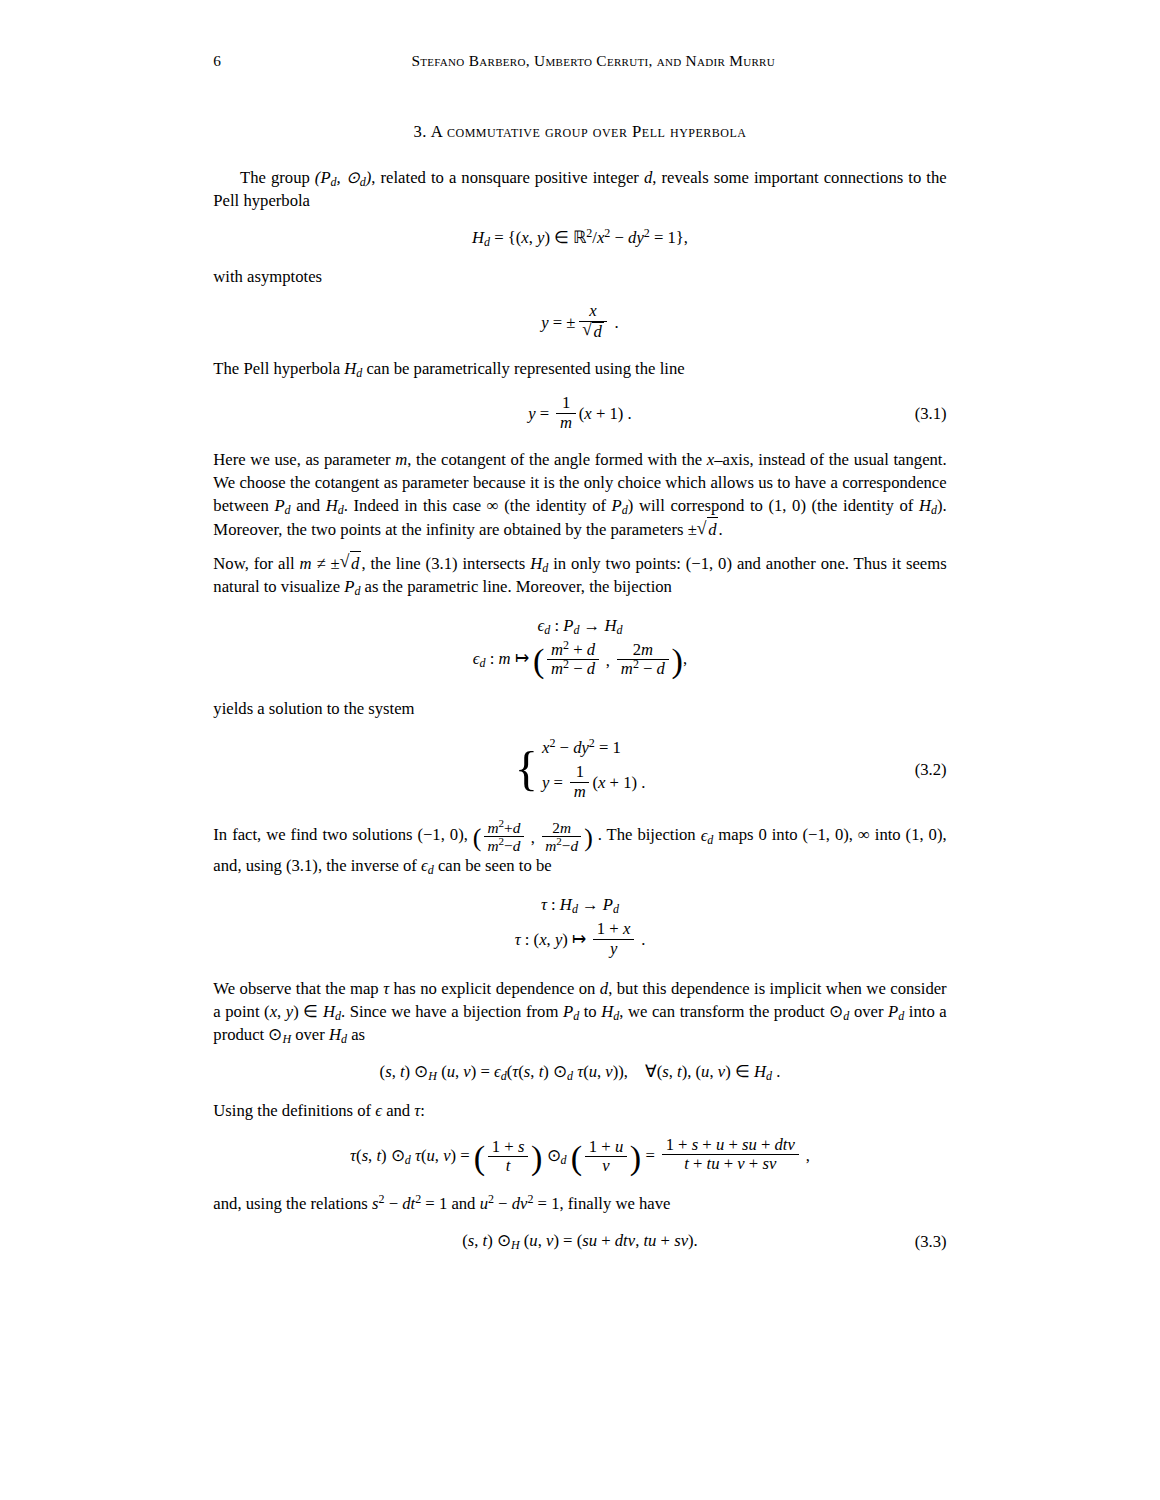6 Stefano Barbero, Umberto Cerruti, and Nadir Murru
3. A commutative group over Pell hyperbola
The group (Pd, ⊙d), related to a nonsquare positive integer d, reveals some important connections to the Pell hyperbola
Hd = {(x, y) ∈ ℝ2/x2 − dy2 = 1},
with asymptotes
y = ±xd .
The Pell hyperbola Hd can be parametrically represented using the line
y = 1 m(x + 1) . (3.1)
Here we use, as parameter m, the cotangent of the angle formed with the x–axis, instead of the usual tangent. We choose the cotangent as parameter because it is the only choice which allows us to have a correspondence between Pd and Hd. Indeed in this case ∞ (the identity of Pd) will correspond to (1, 0) (the identity of Hd). Moreover, the two points at the infinity are obtained by the parameters ±d.
Now, for all m ≠ ±d, the line (3.1) intersects Hd in only two points: (−1, 0) and another one. Thus it seems natural to visualize Pd as the parametric line. Moreover, the bijection
ϵd : Pd → Hd
ϵd : m ↦ (m2 + d m2 − d , 2m m2 − d),
yields a solution to the system
{
x2 − dy2 = 1
y = 1 m(x + 1) .
(3.2)
In fact, we find two solutions (−1, 0), (m2+d m2−d , 2m m2−d) . The bijection ϵd maps 0 into (−1, 0), ∞ into (1, 0), and, using (3.1), the inverse of ϵd can be seen to be
τ : Hd → Pd
τ : (x, y) ↦ 1 + x y .
We observe that the map τ has no explicit dependence on d, but this dependence is implicit when we consider a point (x, y) ∈ Hd. Since we have a bijection from Pd to Hd, we can transform the product ⊙d over Pd into a product ⊙H over Hd as
(s, t) ⊙H (u, v) = ϵd(τ(s, t) ⊙d τ(u, v)), ∀(s, t), (u, v) ∈ Hd .
Using the definitions of ϵ and τ:
τ(s, t) ⊙d τ(u, v) = (1 + s t) ⊙d (1 + u v) = 1 + s + u + su + dtv t + tu + v + sv ,
and, using the relations s2 − dt2 = 1 and u2 − dv2 = 1, finally we have
(s, t) ⊙H (u, v) = (su + dtv, tu + sv). (3.3)